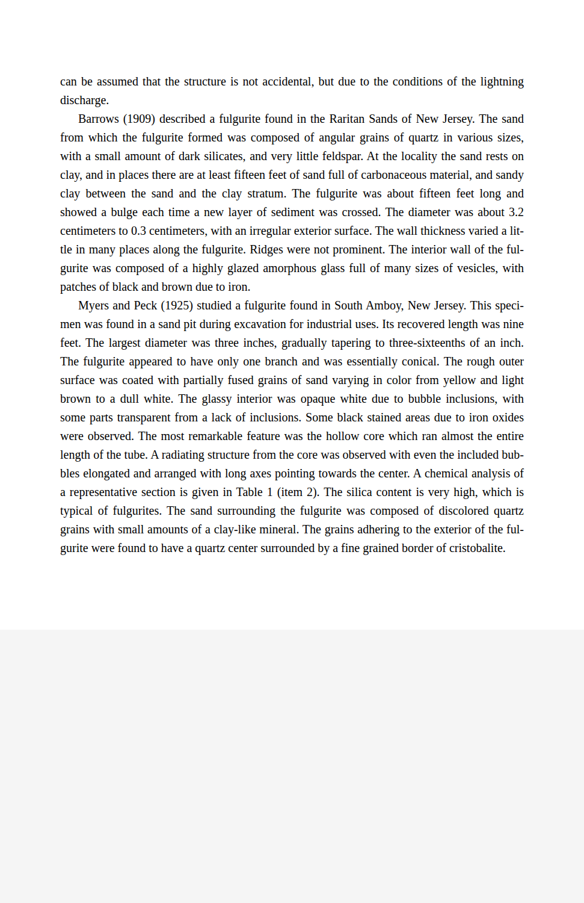can be assumed that the structure is not accidental, but due to the conditions of the lightning discharge.
Barrows (1909) described a fulgurite found in the Raritan Sands of New Jersey. The sand from which the fulgurite formed was composed of angular grains of quartz in various sizes, with a small amount of dark silicates, and very little feldspar. At the locality the sand rests on clay, and in places there are at least fifteen feet of sand full of carbonaceous material, and sandy clay between the sand and the clay stratum. The fulgurite was about fifteen feet long and showed a bulge each time a new layer of sediment was crossed. The diameter was about 3.2 centimeters to 0.3 centimeters, with an irregular exterior surface. The wall thickness varied a little in many places along the fulgurite. Ridges were not prominent. The interior wall of the fulgurite was composed of a highly glazed amorphous glass full of many sizes of vesicles, with patches of black and brown due to iron.
Myers and Peck (1925) studied a fulgurite found in South Amboy, New Jersey. This specimen was found in a sand pit during excavation for industrial uses. Its recovered length was nine feet. The largest diameter was three inches, gradually tapering to three-sixteenths of an inch. The fulgurite appeared to have only one branch and was essentially conical. The rough outer surface was coated with partially fused grains of sand varying in color from yellow and light brown to a dull white. The glassy interior was opaque white due to bubble inclusions, with some parts transparent from a lack of inclusions. Some black stained areas due to iron oxides were observed. The most remarkable feature was the hollow core which ran almost the entire length of the tube. A radiating structure from the core was observed with even the included bubbles elongated and arranged with long axes pointing towards the center. A chemical analysis of a representative section is given in Table 1 (item 2). The silica content is very high, which is typical of fulgurites. The sand surrounding the fulgurite was composed of discolored quartz grains with small amounts of a clay-like mineral. The grains adhering to the exterior of the fulgurite were found to have a quartz center surrounded by a fine grained border of cristobalite.